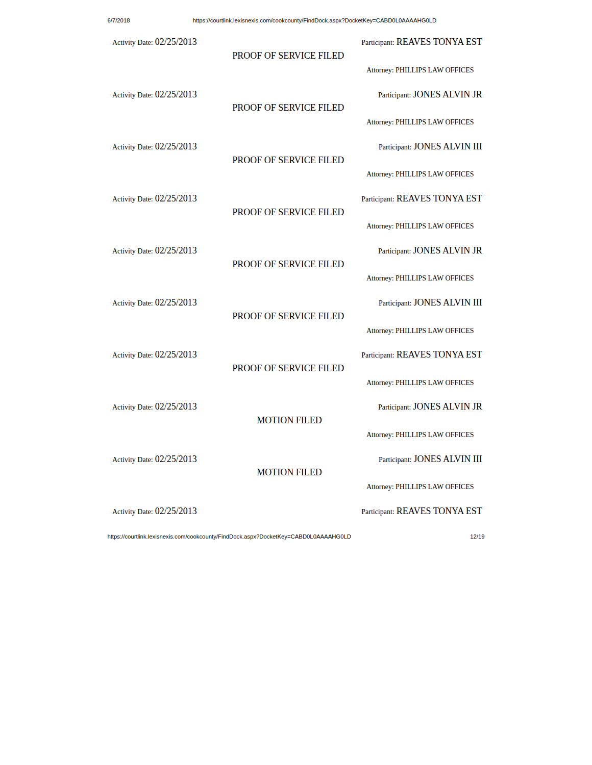6/7/2018
https://courtlink.lexisnexis.com/cookcounty/FindDock.aspx?DocketKey=CABD0L0AAAAHG0LD
Activity Date: 02/25/2013
Participant: REAVES TONYA EST
PROOF OF SERVICE FILED
Attorney: PHILLIPS LAW OFFICES
Activity Date: 02/25/2013
Participant: JONES ALVIN JR
PROOF OF SERVICE FILED
Attorney: PHILLIPS LAW OFFICES
Activity Date: 02/25/2013
Participant: JONES ALVIN III
PROOF OF SERVICE FILED
Attorney: PHILLIPS LAW OFFICES
Activity Date: 02/25/2013
Participant: REAVES TONYA EST
PROOF OF SERVICE FILED
Attorney: PHILLIPS LAW OFFICES
Activity Date: 02/25/2013
Participant: JONES ALVIN JR
PROOF OF SERVICE FILED
Attorney: PHILLIPS LAW OFFICES
Activity Date: 02/25/2013
Participant: JONES ALVIN III
PROOF OF SERVICE FILED
Attorney: PHILLIPS LAW OFFICES
Activity Date: 02/25/2013
Participant: REAVES TONYA EST
PROOF OF SERVICE FILED
Attorney: PHILLIPS LAW OFFICES
Activity Date: 02/25/2013
Participant: JONES ALVIN JR
MOTION FILED
Attorney: PHILLIPS LAW OFFICES
Activity Date: 02/25/2013
Participant: JONES ALVIN III
MOTION FILED
Attorney: PHILLIPS LAW OFFICES
Activity Date: 02/25/2013
Participant: REAVES TONYA EST
https://courtlink.lexisnexis.com/cookcounty/FindDock.aspx?DocketKey=CABD0L0AAAAHG0LD
12/19